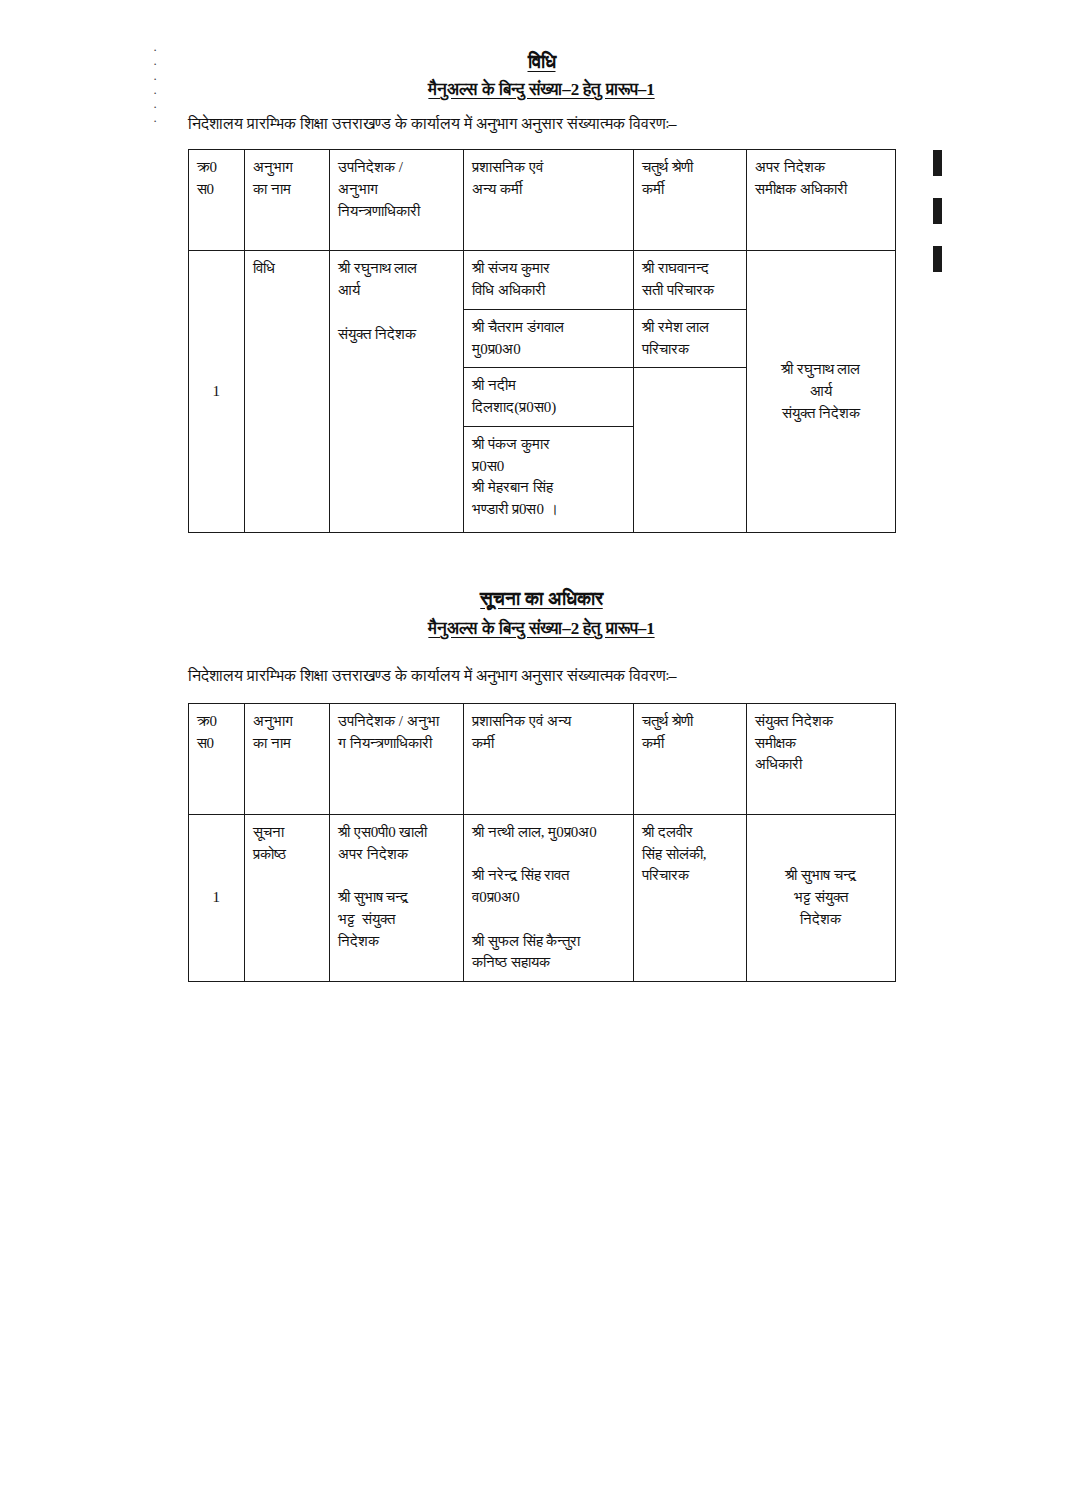. . . . . .
विधि
मैनुअल्स के बिन्दु संख्या–2 हेतु प्रारूप–1
निदेशालय प्रारम्भिक शिक्षा उत्तराखण्ड के कार्यालय में अनुभाग अनुसार संख्यात्मक विवरणः–
| क्र0 स0 | अनुभाग का नाम | उपनिदेशक / अनुभाग नियन्त्रणाधिकारी | प्रशासनिक एवं अन्य कर्मी | चतुर्थ श्रेणी कर्मी | अपर निदेशक समीक्षक अधिकारी |
| --- | --- | --- | --- | --- | --- |
| 1 | विधि | श्री रघुनाथ लाल आर्य संयुक्त निदेशक | / श्री संजय कुमार विधि अधिकारी / / श्री चैतराम डंगवाल मु0प्र0अ0 / / श्री नदीम दिलशाद(प्र0स0) / / श्री पंकज कुमार प्र0स0 श्री मेहरबान सिंह भण्डारी प्र0स0 । / | / श्री राघवानन्द सती परिचारक / / श्री रमेश लाल परिचारक / | श्री रघुनाथ लाल आर्य संयुक्त निदेशक |
सूचना का अधिकार
मैनुअल्स के बिन्दु संख्या–2 हेतु प्रारूप–1
निदेशालय प्रारम्भिक शिक्षा उत्तराखण्ड के कार्यालय में अनुभाग अनुसार संख्यात्मक विवरणः–
| क्र0 स0 | अनुभाग का नाम | उपनिदेशक / अनुभा ग नियन्त्रणाधिकारी | प्रशासनिक एवं अन्य कर्मी | चतुर्थ श्रेणी कर्मी | संयुक्त निदेशक समीक्षक अधिकारी |
| --- | --- | --- | --- | --- | --- |
| 1 | सूचना प्रकोष्ठ | श्री एस0पी0 खाली अपर निदेशक श्री सुभाष चन्द्र भट्ट संयुक्त निदेशक | श्री नत्थी लाल, मु0प्र0अ0 श्री नरेन्द्र सिंह रावत व0प्र0अ0 श्री सुफल सिंह कैन्तुरा कनिष्ठ सहायक | श्री दलवीर सिंह सोलंकी, परिचारक | श्री सुभाष चन्द्र भट्ट संयुक्त निदेशक |